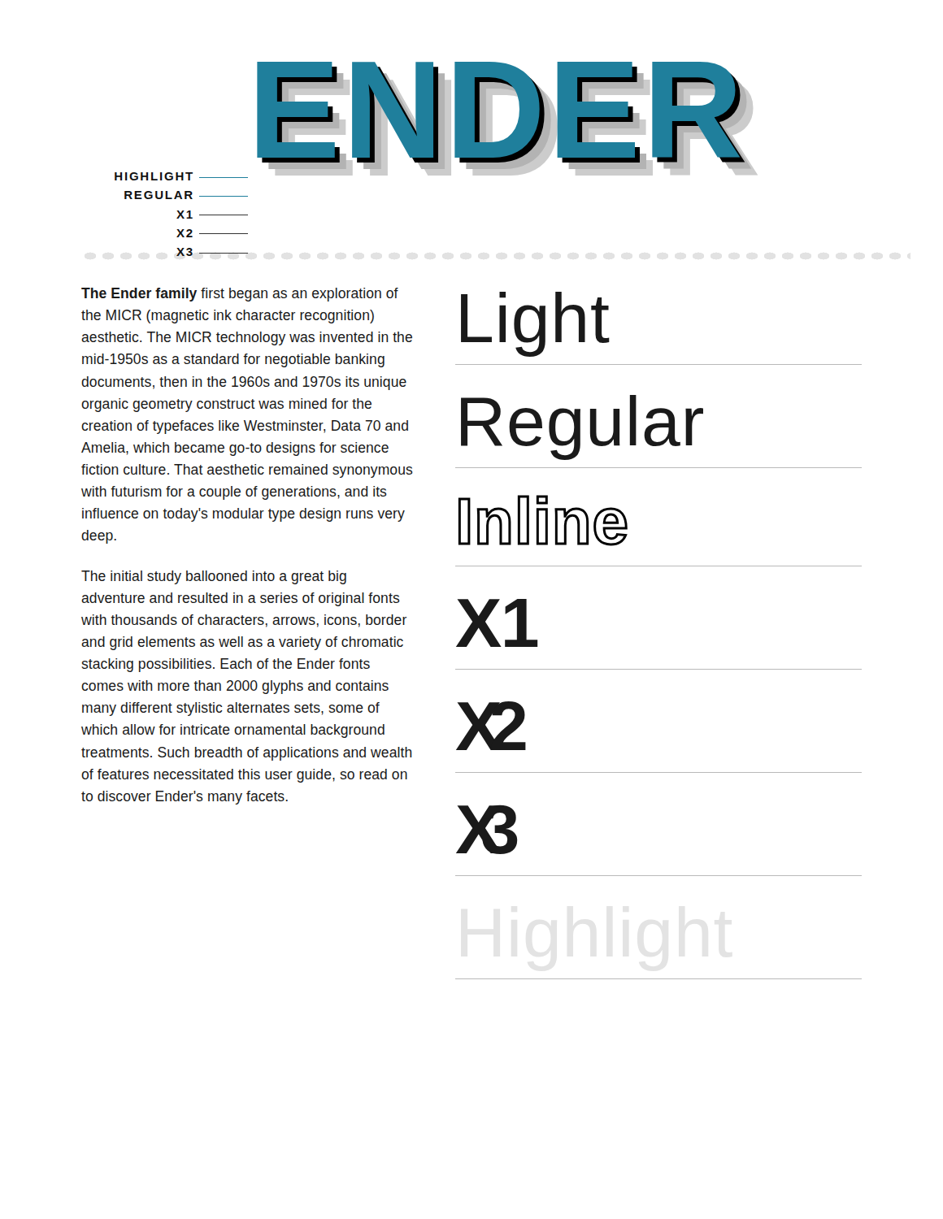ENDER
Highlight
Regular
X1
X2
X3
The Ender family first began as an exploration of the MICR (magnetic ink character recognition) aesthetic. The MICR technology was invented in the mid-1950s as a standard for negotiable banking documents, then in the 1960s and 1970s its unique organic geometry construct was mined for the creation of typefaces like Westminster, Data 70 and Amelia, which became go-to designs for science fiction culture. That aesthetic remained synonymous with futurism for a couple of generations, and its influence on today's modular type design runs very deep.
The initial study ballooned into a great big adventure and resulted in a series of original fonts with thousands of characters, arrows, icons, border and grid elements as well as a variety of chromatic stacking possibilities. Each of the Ender fonts comes with more than 2000 glyphs and contains many different stylistic alternates sets, some of which allow for intricate ornamental background treatments. Such breadth of applications and wealth of features necessitated this user guide, so read on to discover Ender's many facets.
Light
Regular
Inline
X1
X2
X3
Highlight